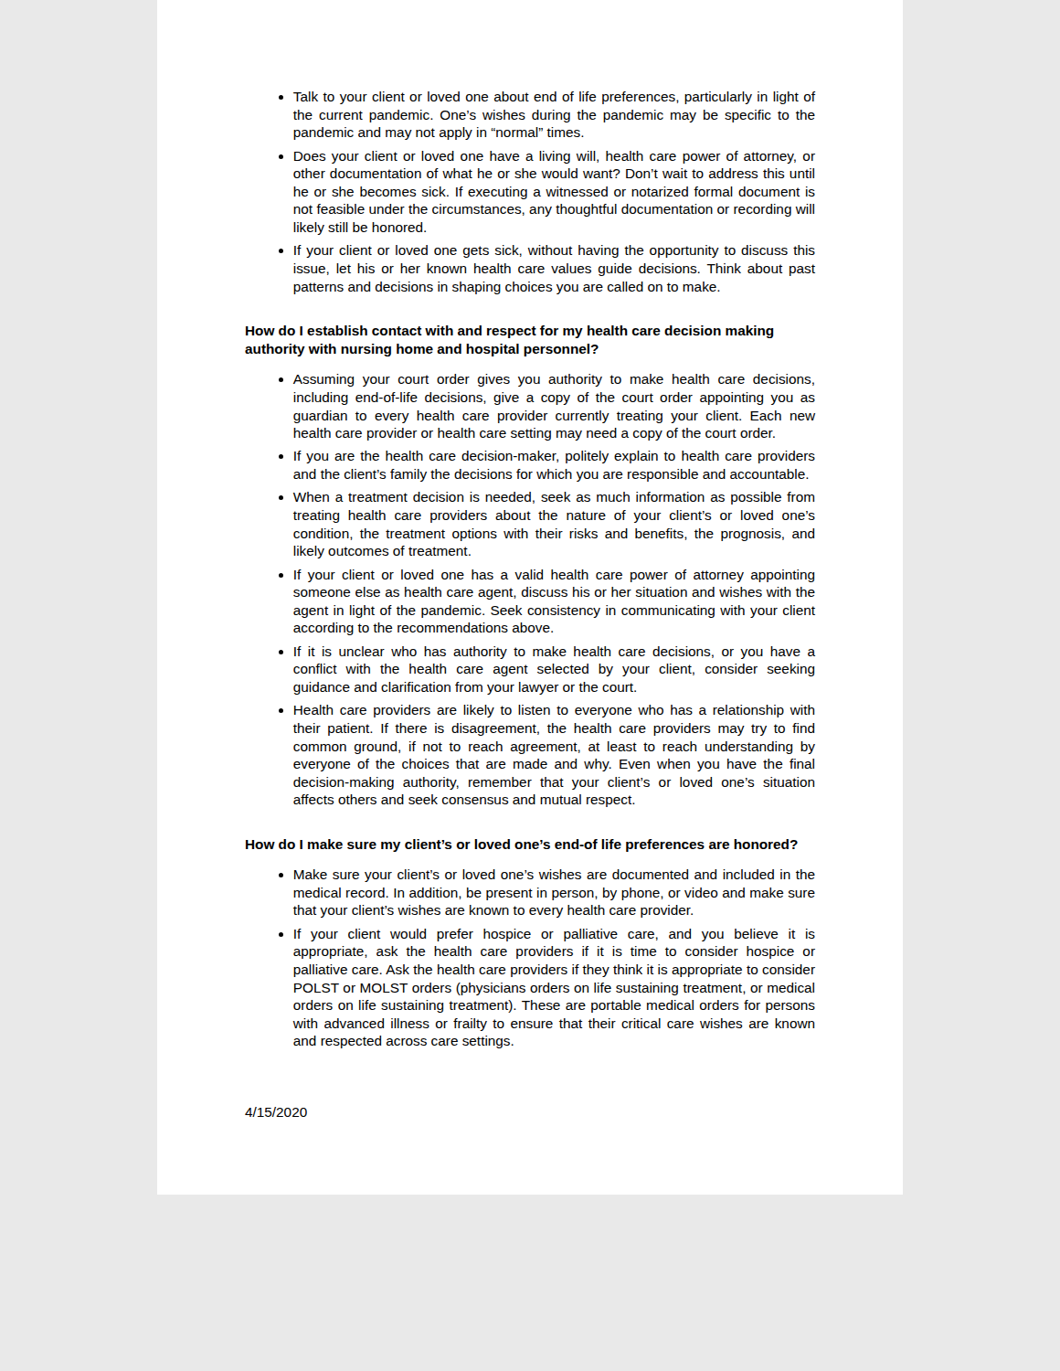Talk to your client or loved one about end of life preferences, particularly in light of the current pandemic. One’s wishes during the pandemic may be specific to the pandemic and may not apply in “normal” times.
Does your client or loved one have a living will, health care power of attorney, or other documentation of what he or she would want? Don’t wait to address this until he or she becomes sick. If executing a witnessed or notarized formal document is not feasible under the circumstances, any thoughtful documentation or recording will likely still be honored.
If your client or loved one gets sick, without having the opportunity to discuss this issue, let his or her known health care values guide decisions. Think about past patterns and decisions in shaping choices you are called on to make.
How do I establish contact with and respect for my health care decision making authority with nursing home and hospital personnel?
Assuming your court order gives you authority to make health care decisions, including end-of-life decisions, give a copy of the court order appointing you as guardian to every health care provider currently treating your client. Each new health care provider or health care setting may need a copy of the court order.
If you are the health care decision-maker, politely explain to health care providers and the client’s family the decisions for which you are responsible and accountable.
When a treatment decision is needed, seek as much information as possible from treating health care providers about the nature of your client’s or loved one’s condition, the treatment options with their risks and benefits, the prognosis, and likely outcomes of treatment.
If your client or loved one has a valid health care power of attorney appointing someone else as health care agent, discuss his or her situation and wishes with the agent in light of the pandemic. Seek consistency in communicating with your client according to the recommendations above.
If it is unclear who has authority to make health care decisions, or you have a conflict with the health care agent selected by your client, consider seeking guidance and clarification from your lawyer or the court.
Health care providers are likely to listen to everyone who has a relationship with their patient. If there is disagreement, the health care providers may try to find common ground, if not to reach agreement, at least to reach understanding by everyone of the choices that are made and why. Even when you have the final decision-making authority, remember that your client’s or loved one’s situation affects others and seek consensus and mutual respect.
How do I make sure my client’s or loved one’s end-of life preferences are honored?
Make sure your client’s or loved one’s wishes are documented and included in the medical record. In addition, be present in person, by phone, or video and make sure that your client’s wishes are known to every health care provider.
If your client would prefer hospice or palliative care, and you believe it is appropriate, ask the health care providers if it is time to consider hospice or palliative care. Ask the health care providers if they think it is appropriate to consider POLST or MOLST orders (physicians orders on life sustaining treatment, or medical orders on life sustaining treatment). These are portable medical orders for persons with advanced illness or frailty to ensure that their critical care wishes are known and respected across care settings.
4/15/2020